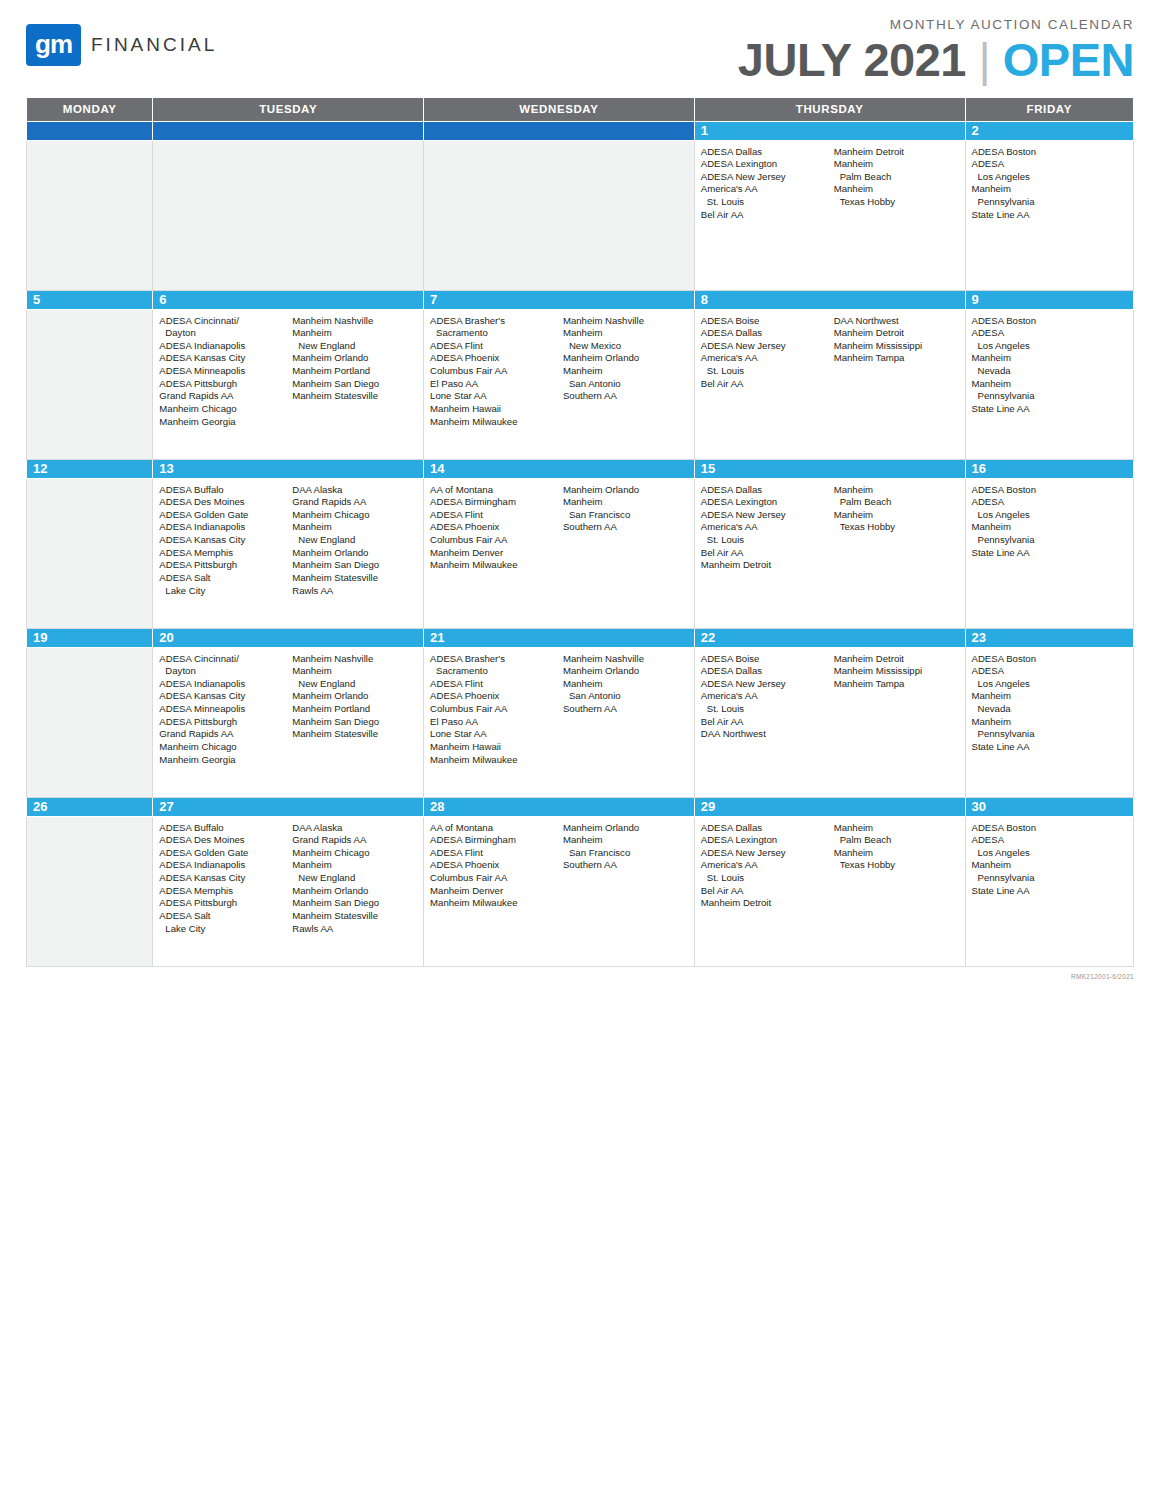gm
FINANCIAL
MONTHLY AUCTION CALENDAR
JULY 2021 | OPEN
| MONDAY | TUESDAY | WEDNESDAY | THURSDAY | FRIDAY |
| --- | --- | --- | --- | --- |
| | | | 1 | 2 |
| | | | ADESA Dallas ADESA Lexington ADESA New Jersey America's AA St. Louis Bel Air AA Manheim Detroit Manheim Palm Beach Manheim Texas Hobby | ADESA Boston ADESA Los Angeles Manheim Pennsylvania State Line AA |
| 5 | 6 | 7 | 8 | 9 |
| | ADESA Cincinnati/ Dayton ADESA Indianapolis ADESA Kansas City ADESA Minneapolis ADESA Pittsburgh Grand Rapids AA Manheim Chicago Manheim Georgia Manheim Nashville Manheim New England Manheim Orlando Manheim Portland Manheim San Diego Manheim Statesville | ADESA Brasher's Sacramento ADESA Flint ADESA Phoenix Columbus Fair AA El Paso AA Lone Star AA Manheim Hawaii Manheim Milwaukee Manheim Nashville Manheim New Mexico Manheim Orlando Manheim San Antonio Southern AA | ADESA Boise ADESA Dallas ADESA New Jersey America's AA St. Louis Bel Air AA DAA Northwest Manheim Detroit Manheim Mississippi Manheim Tampa | ADESA Boston ADESA Los Angeles Manheim Nevada Manheim Pennsylvania State Line AA |
| 12 | 13 | 14 | 15 | 16 |
| | ADESA Buffalo ADESA Des Moines ADESA Golden Gate ADESA Indianapolis ADESA Kansas City ADESA Memphis ADESA Pittsburgh ADESA Salt Lake City DAA Alaska Grand Rapids AA Manheim Chicago Manheim New England Manheim Orlando Manheim San Diego Manheim Statesville Rawls AA | AA of Montana ADESA Birmingham ADESA Flint ADESA Phoenix Columbus Fair AA Manheim Denver Manheim Milwaukee Manheim Orlando Manheim San Francisco Southern AA | ADESA Dallas ADESA Lexington ADESA New Jersey America's AA St. Louis Bel Air AA Manheim Detroit Manheim Palm Beach Manheim Texas Hobby | ADESA Boston ADESA Los Angeles Manheim Pennsylvania State Line AA |
| 19 | 20 | 21 | 22 | 23 |
| | ADESA Cincinnati/ Dayton ADESA Indianapolis ADESA Kansas City ADESA Minneapolis ADESA Pittsburgh Grand Rapids AA Manheim Chicago Manheim Georgia Manheim Nashville Manheim New England Manheim Orlando Manheim Portland Manheim San Diego Manheim Statesville | ADESA Brasher's Sacramento ADESA Flint ADESA Phoenix Columbus Fair AA El Paso AA Lone Star AA Manheim Hawaii Manheim Milwaukee Manheim Nashville Manheim Orlando Manheim San Antonio Southern AA | ADESA Boise ADESA Dallas ADESA New Jersey America's AA St. Louis Bel Air AA DAA Northwest Manheim Detroit Manheim Mississippi Manheim Tampa | ADESA Boston ADESA Los Angeles Manheim Nevada Manheim Pennsylvania State Line AA |
| 26 | 27 | 28 | 29 | 30 |
| | ADESA Buffalo ADESA Des Moines ADESA Golden Gate ADESA Indianapolis ADESA Kansas City ADESA Memphis ADESA Pittsburgh ADESA Salt Lake City DAA Alaska Grand Rapids AA Manheim Chicago Manheim New England Manheim Orlando Manheim San Diego Manheim Statesville Rawls AA | AA of Montana ADESA Birmingham ADESA Flint ADESA Phoenix Columbus Fair AA Manheim Denver Manheim Milwaukee Manheim Orlando Manheim San Francisco Southern AA | ADESA Dallas ADESA Lexington ADESA New Jersey America's AA St. Louis Bel Air AA Manheim Detroit Manheim Palm Beach Manheim Texas Hobby | ADESA Boston ADESA Los Angeles Manheim Pennsylvania State Line AA |
RMK212001-6/2021